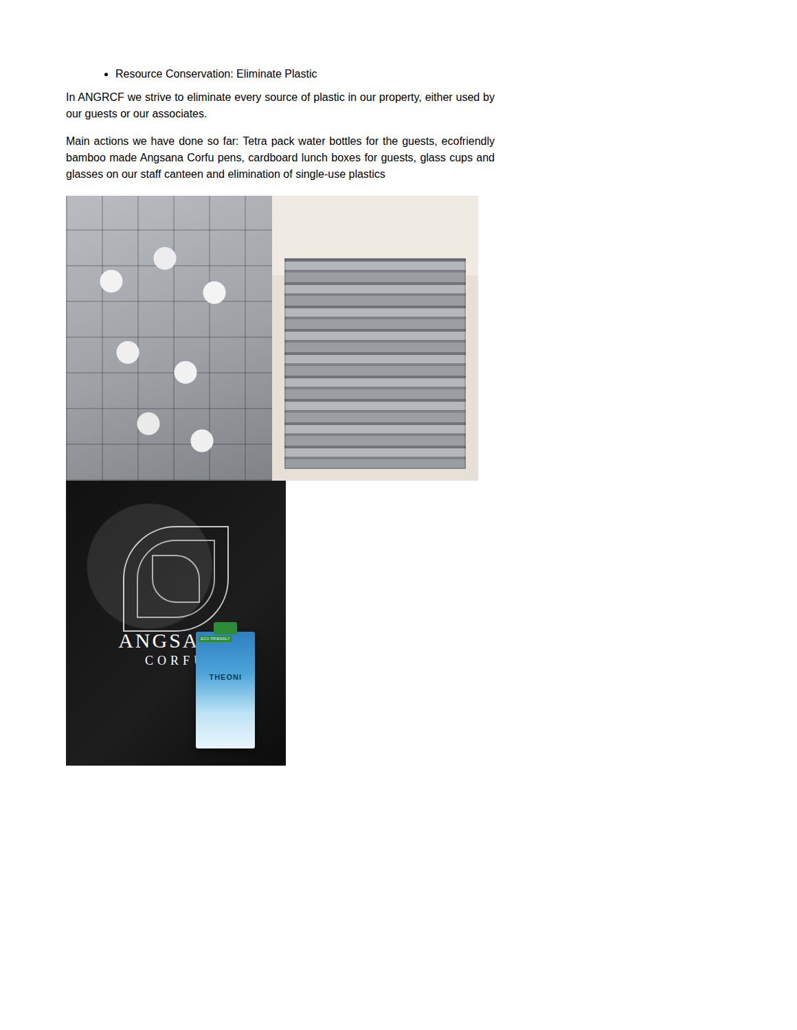Resource Conservation: Eliminate Plastic
In ANGRCF we strive to eliminate every source of plastic in our property, either used by our guests or our associates.
Main actions we have done so far: Tetra pack water bottles for the guests, ecofriendly bamboo made Angsana Corfu pens, cardboard lunch boxes for guests, glass cups and glasses on our staff canteen and elimination of single-use plastics
AngsanaCorfu
ECO FRIENDLY
THEONI